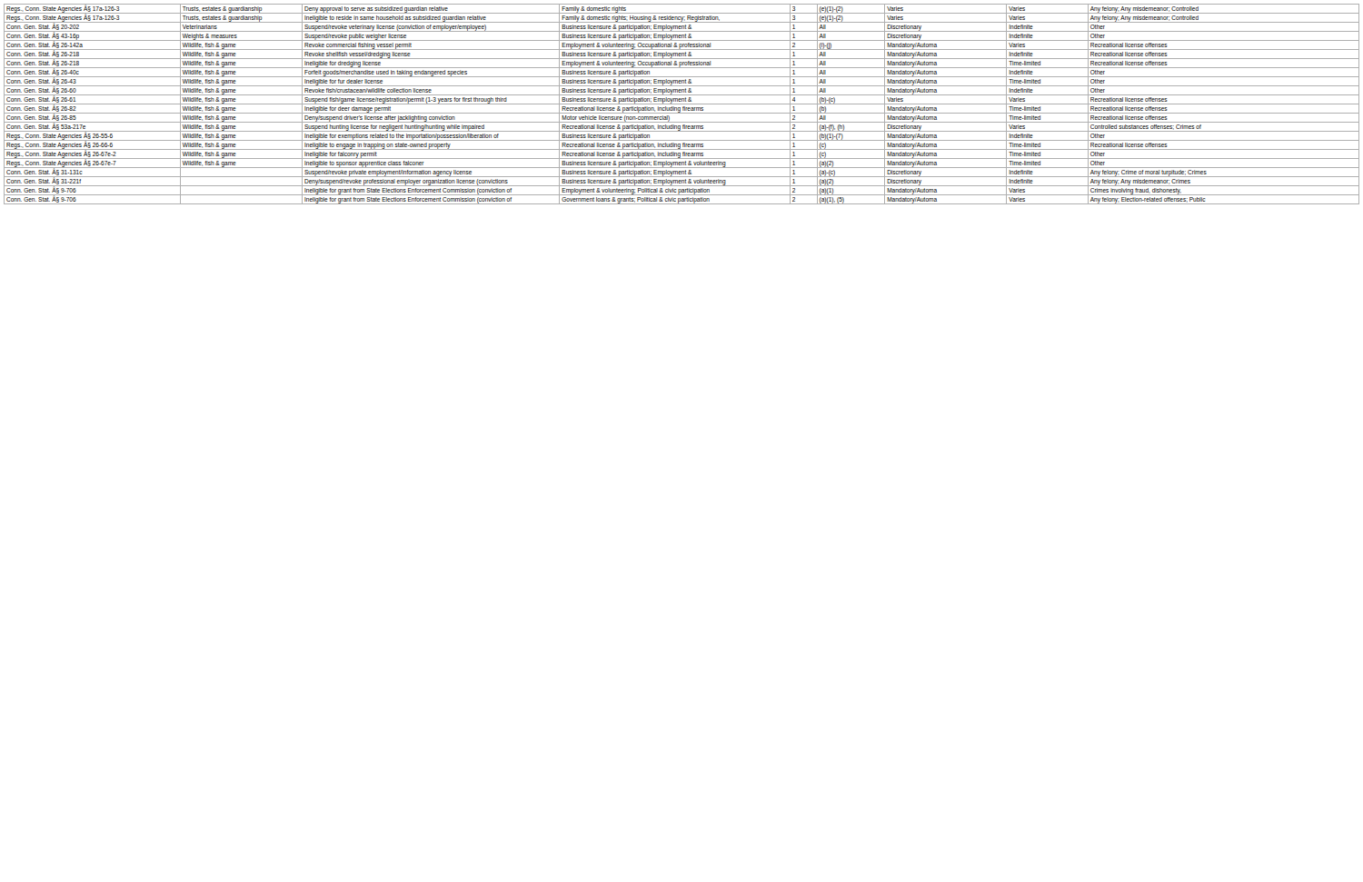| Regs., Conn. State Agencies Â§ 17a-126-3 | Trusts, estates & guardianship | Deny approval to serve as subsidized guardian relative | Family & domestic rights | 3 | (e)(1)-(2) | Varies | Varies | Any felony; Any misdemeanor; Controlled |
| Regs., Conn. State Agencies Â§ 17a-126-3 | Trusts, estates & guardianship | Ineligible to reside in same household as subsidized guardian relative | Family & domestic rights; Housing & residency; Registration, | 3 | (e)(1)-(2) | Varies | Varies | Any felony; Any misdemeanor; Controlled |
| Conn. Gen. Stat. Â§ 20-202 | Veterinarians | Suspend/revoke veterinary license (conviction of employer/employee) | Business licensure & participation; Employment & | 1 | All | Discretionary | Indefinite | Other |
| Conn. Gen. Stat. Â§ 43-16p | Weights & measures | Suspend/revoke public weigher license | Business licensure & participation; Employment & | 1 | All | Discretionary | Indefinite | Other |
| Conn. Gen. Stat. Â§ 26-142a | Wildlife, fish & game | Revoke commercial fishing vessel permit | Employment & volunteering; Occupational & professional | 2 | (i)-(j) | Mandatory/Automa | Varies | Recreational license offenses |
| Conn. Gen. Stat. Â§ 26-218 | Wildlife, fish & game | Revoke shellfish vessel/dredging license | Business licensure & participation; Employment & | 1 | All | Mandatory/Automa | Indefinite | Recreational license offenses |
| Conn. Gen. Stat. Â§ 26-218 | Wildlife, fish & game | Ineligible for dredging license | Employment & volunteering; Occupational & professional | 1 | All | Mandatory/Automa | Time-limited | Recreational license offenses |
| Conn. Gen. Stat. Â§ 26-40c | Wildlife, fish & game | Forfeit goods/merchandise used in taking endangered species | Business licensure & participation | 1 | All | Mandatory/Automa | Indefinite | Other |
| Conn. Gen. Stat. Â§ 26-43 | Wildlife, fish & game | Ineligible for fur dealer license | Business licensure & participation; Employment & | 1 | All | Mandatory/Automa | Time-limited | Other |
| Conn. Gen. Stat. Â§ 26-60 | Wildlife, fish & game | Revoke fish/crustacean/wildlife collection license | Business licensure & participation; Employment & | 1 | All | Mandatory/Automa | Indefinite | Other |
| Conn. Gen. Stat. Â§ 26-61 | Wildlife, fish & game | Suspend fish/game license/registration/permit (1-3 years for first through third | Business licensure & participation; Employment & | 4 | (b)-(c) | Varies | Varies | Recreational license offenses |
| Conn. Gen. Stat. Â§ 26-82 | Wildlife, fish & game | Ineligible for deer damage permit | Recreational license & participation, including firearms | 1 | (b) | Mandatory/Automa | Time-limited | Recreational license offenses |
| Conn. Gen. Stat. Â§ 26-85 | Wildlife, fish & game | Deny/suspend driver's license after jacklighting conviction | Motor vehicle licensure (non-commercial) | 2 | All | Mandatory/Automa | Time-limited | Recreational license offenses |
| Conn. Gen. Stat. Â§ 53a-217e | Wildlife, fish & game | Suspend hunting license for negligent hunting/hunting while impaired | Recreational license & participation, including firearms | 2 | (a)-(f), (h) | Discretionary | Varies | Controlled substances offenses; Crimes of |
| Regs., Conn. State Agencies Â§ 26-55-6 | Wildlife, fish & game | Ineligible for exemptions related to the importation/possession/liberation of | Business licensure & participation | 1 | (b)(1)-(7) | Mandatory/Automa | Indefinite | Other |
| Regs., Conn. State Agencies Â§ 26-66-6 | Wildlife, fish & game | Ineligible to engage in trapping on state-owned property | Recreational license & participation, including firearms | 1 | (c) | Mandatory/Automa | Time-limited | Recreational license offenses |
| Regs., Conn. State Agencies Â§ 26-67e-2 | Wildlife, fish & game | Ineligible for falconry permit | Recreational license & participation, including firearms | 1 | (c) | Mandatory/Automa | Time-limited | Other |
| Regs., Conn. State Agencies Â§ 26-67e-7 | Wildlife, fish & game | Ineligible to sponsor apprentice class falconer | Business licensure & participation; Employment & volunteering | 1 | (a)(2) | Mandatory/Automa | Time-limited | Other |
| Conn. Gen. Stat. Â§ 31-131c | | Suspend/revoke private employment/information agency license | Business licensure & participation; Employment & | 1 | (a)-(c) | Discretionary | Indefinite | Any felony; Crime of moral turpitude; Crimes |
| Conn. Gen. Stat. Â§ 31-221f | | Deny/suspend/revoke professional employer organization license (convictions | Business licensure & participation; Employment & volunteering | 1 | (a)(2) | Discretionary | Indefinite | Any felony; Any misdemeanor; Crimes |
| Conn. Gen. Stat. Â§ 9-706 | | Ineligible for grant from State Elections Enforcement Commission (conviction of | Employment & volunteering; Political & civic participation | 2 | (a)(1) | Mandatory/Automa | Varies | Crimes involving fraud, dishonesty, |
| Conn. Gen. Stat. Â§ 9-706 | | Ineligible for grant from State Elections Enforcement Commission (conviction of | Government loans & grants; Political & civic participation | 2 | (a)(1), (5) | Mandatory/Automa | Varies | Any felony; Election-related offenses; Public |